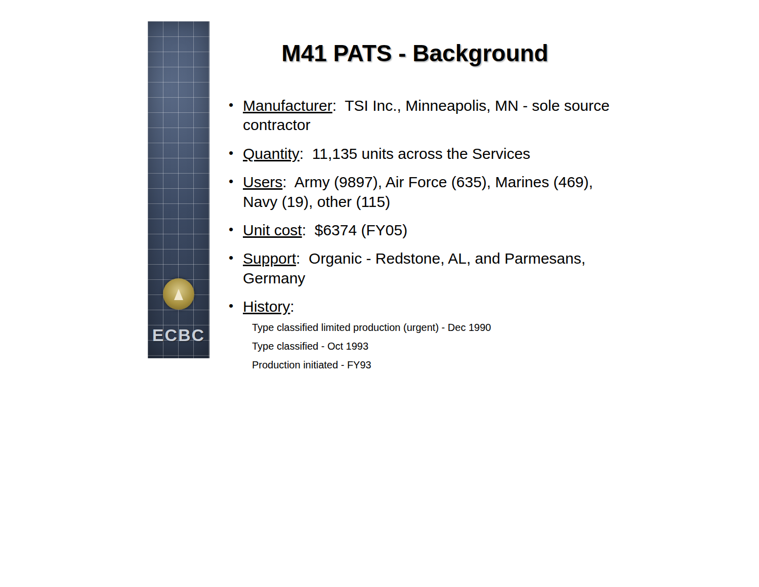ECBC
M41 PATS - Background
Manufacturer: TSI Inc., Minneapolis, MN - sole source contractor
Quantity: 11,135 units across the Services
Users: Army (9897), Air Force (635), Marines (469), Navy (19), other (115)
Unit cost: $6374 (FY05)
Support: Organic - Redstone, AL, and Parmesans, Germany
History:
Type classified limited production (urgent) - Dec 1990
Type classified - Oct 1993
Production initiated - FY93
Follow-on contract - FY03